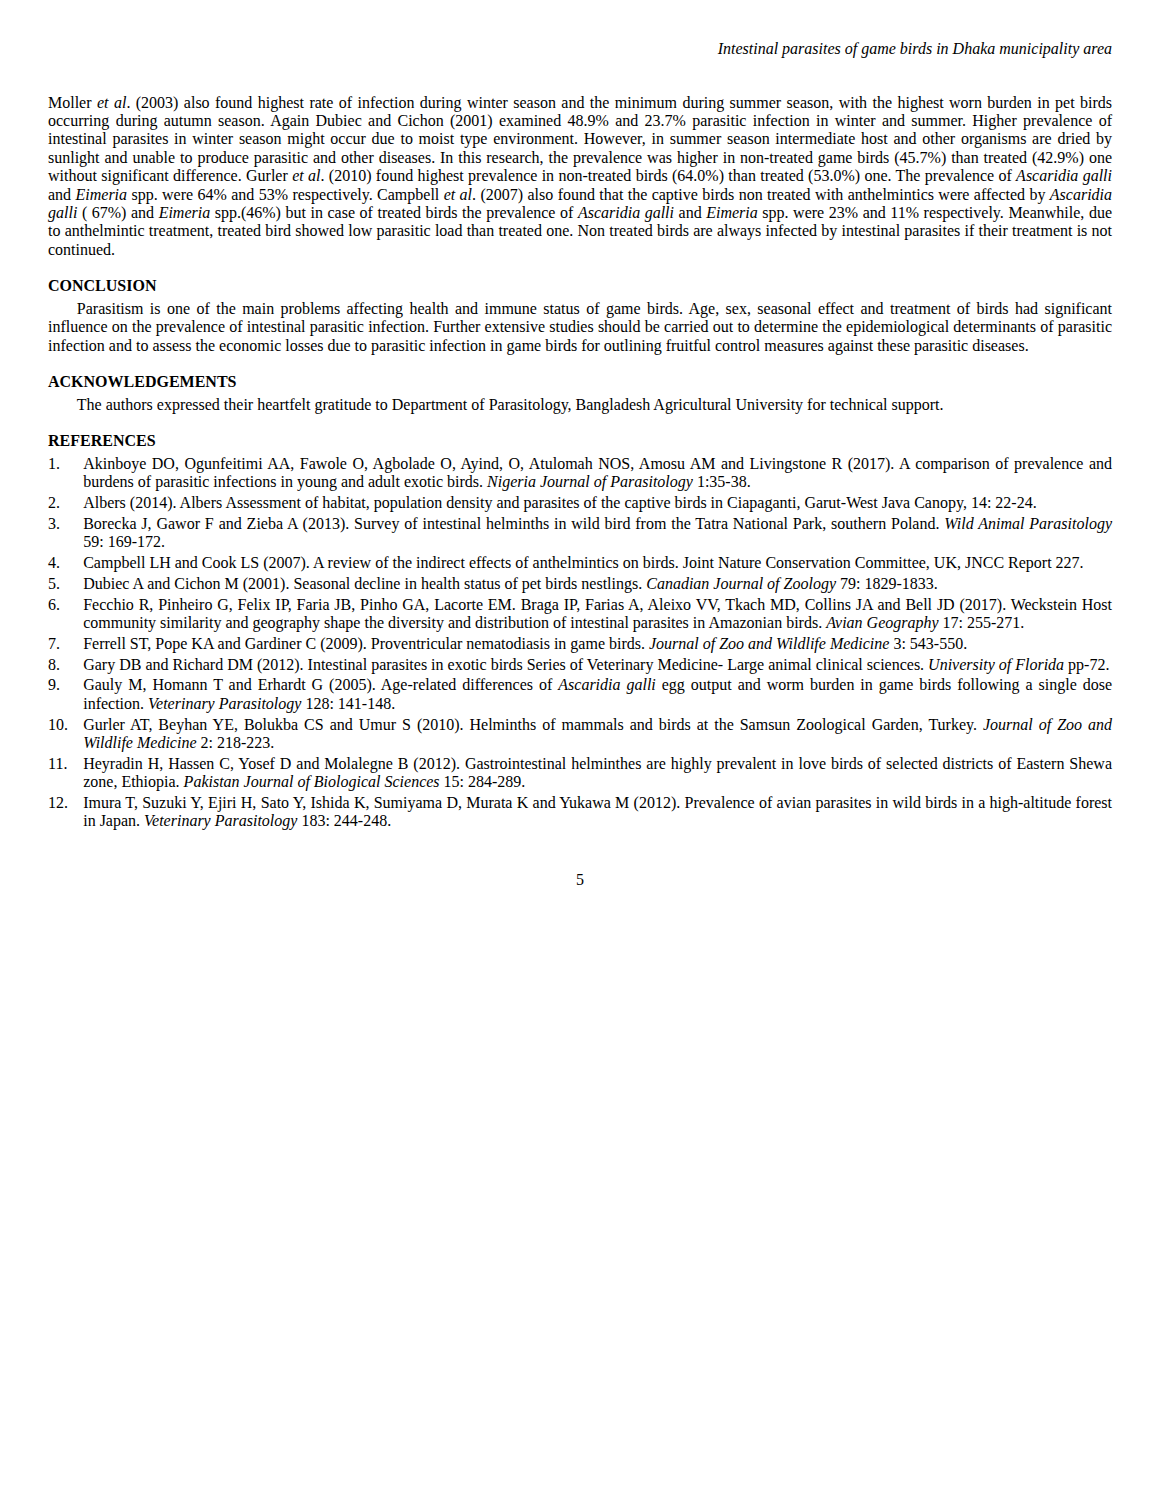Intestinal parasites of game birds in Dhaka municipality area
Moller et al. (2003) also found highest rate of infection during winter season and the minimum during summer season, with the highest worn burden in pet birds occurring during autumn season. Again Dubiec and Cichon (2001) examined 48.9% and 23.7% parasitic infection in winter and summer. Higher prevalence of intestinal parasites in winter season might occur due to moist type environment. However, in summer season intermediate host and other organisms are dried by sunlight and unable to produce parasitic and other diseases. In this research, the prevalence was higher in non-treated game birds (45.7%) than treated (42.9%) one without significant difference. Gurler et al. (2010) found highest prevalence in non-treated birds (64.0%) than treated (53.0%) one. The prevalence of Ascaridia galli and Eimeria spp. were 64% and 53% respectively. Campbell et al. (2007) also found that the captive birds non treated with anthelmintics were affected by Ascaridia galli ( 67%) and Eimeria spp.(46%) but in case of treated birds the prevalence of Ascaridia galli and Eimeria spp. were 23% and 11% respectively. Meanwhile, due to anthelmintic treatment, treated bird showed low parasitic load than treated one. Non treated birds are always infected by intestinal parasites if their treatment is not continued.
Conclusion
Parasitism is one of the main problems affecting health and immune status of game birds. Age, sex, seasonal effect and treatment of birds had significant influence on the prevalence of intestinal parasitic infection. Further extensive studies should be carried out to determine the epidemiological determinants of parasitic infection and to assess the economic losses due to parasitic infection in game birds for outlining fruitful control measures against these parasitic diseases.
Acknowledgements
The authors expressed their heartfelt gratitude to Department of Parasitology, Bangladesh Agricultural University for technical support.
References
Akinboye DO, Ogunfeitimi AA, Fawole O, Agbolade O, Ayind, O, Atulomah NOS, Amosu AM and Livingstone R (2017). A comparison of prevalence and burdens of parasitic infections in young and adult exotic birds. Nigeria Journal of Parasitology 1:35-38.
Albers (2014). Albers Assessment of habitat, population density and parasites of the captive birds in Ciapaganti, Garut-West Java Canopy, 14: 22-24.
Borecka J, Gawor F and Zieba A (2013). Survey of intestinal helminths in wild bird from the Tatra National Park, southern Poland. Wild Animal Parasitology 59: 169-172.
Campbell LH and Cook LS (2007). A review of the indirect effects of anthelmintics on birds. Joint Nature Conservation Committee, UK, JNCC Report 227.
Dubiec A and Cichon M (2001). Seasonal decline in health status of pet birds nestlings. Canadian Journal of Zoology 79: 1829-1833.
Fecchio R, Pinheiro G, Felix IP, Faria JB, Pinho GA, Lacorte EM. Braga IP, Farias A, Aleixo VV, Tkach MD, Collins JA and Bell JD (2017). Weckstein Host community similarity and geography shape the diversity and distribution of intestinal parasites in Amazonian birds. Avian Geography 17: 255-271.
Ferrell ST, Pope KA and Gardiner C (2009). Proventricular nematodiasis in game birds. Journal of Zoo and Wildlife Medicine 3: 543-550.
Gary DB and Richard DM (2012). Intestinal parasites in exotic birds Series of Veterinary Medicine- Large animal clinical sciences. University of Florida pp-72.
Gauly M, Homann T and Erhardt G (2005). Age-related differences of Ascaridia galli egg output and worm burden in game birds following a single dose infection. Veterinary Parasitology 128: 141-148.
Gurler AT, Beyhan YE, Bolukba CS and Umur S (2010). Helminths of mammals and birds at the Samsun Zoological Garden, Turkey. Journal of Zoo and Wildlife Medicine 2: 218-223.
Heyradin H, Hassen C, Yosef D and Molalegne B (2012). Gastrointestinal helminthes are highly prevalent in love birds of selected districts of Eastern Shewa zone, Ethiopia. Pakistan Journal of Biological Sciences 15: 284-289.
Imura T, Suzuki Y, Ejiri H, Sato Y, Ishida K, Sumiyama D, Murata K and Yukawa M (2012). Prevalence of avian parasites in wild birds in a high-altitude forest in Japan. Veterinary Parasitology 183: 244-248.
5